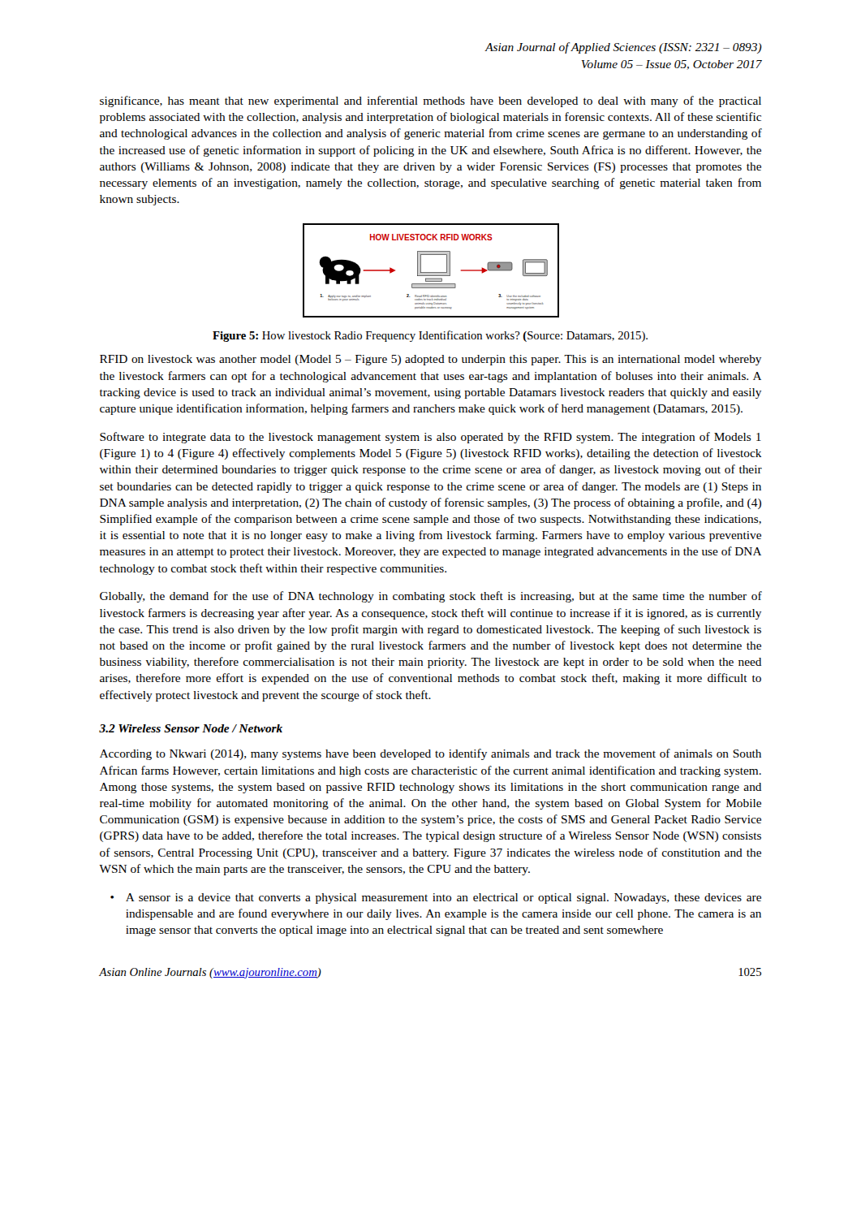Asian Journal of Applied Sciences (ISSN: 2321 – 0893) Volume 05 – Issue 05, October 2017
significance, has meant that new experimental and inferential methods have been developed to deal with many of the practical problems associated with the collection, analysis and interpretation of biological materials in forensic contexts. All of these scientific and technological advances in the collection and analysis of generic material from crime scenes are germane to an understanding of the increased use of genetic information in support of policing in the UK and elsewhere, South Africa is no different. However, the authors (Williams & Johnson, 2008) indicate that they are driven by a wider Forensic Services (FS) processes that promotes the necessary elements of an investigation, namely the collection, storage, and speculative searching of genetic material taken from known subjects.
Figure 5: How livestock Radio Frequency Identification works? (Source: Datamars, 2015).
RFID on livestock was another model (Model 5 – Figure 5) adopted to underpin this paper. This is an international model whereby the livestock farmers can opt for a technological advancement that uses ear-tags and implantation of boluses into their animals. A tracking device is used to track an individual animal’s movement, using portable Datamars livestock readers that quickly and easily capture unique identification information, helping farmers and ranchers make quick work of herd management (Datamars, 2015).
Software to integrate data to the livestock management system is also operated by the RFID system. The integration of Models 1 (Figure 1) to 4 (Figure 4) effectively complements Model 5 (Figure 5) (livestock RFID works), detailing the detection of livestock within their determined boundaries to trigger quick response to the crime scene or area of danger, as livestock moving out of their set boundaries can be detected rapidly to trigger a quick response to the crime scene or area of danger. The models are (1) Steps in DNA sample analysis and interpretation, (2) The chain of custody of forensic samples, (3) The process of obtaining a profile, and (4) Simplified example of the comparison between a crime scene sample and those of two suspects. Notwithstanding these indications, it is essential to note that it is no longer easy to make a living from livestock farming. Farmers have to employ various preventive measures in an attempt to protect their livestock. Moreover, they are expected to manage integrated advancements in the use of DNA technology to combat stock theft within their respective communities.
Globally, the demand for the use of DNA technology in combating stock theft is increasing, but at the same time the number of livestock farmers is decreasing year after year. As a consequence, stock theft will continue to increase if it is ignored, as is currently the case. This trend is also driven by the low profit margin with regard to domesticated livestock. The keeping of such livestock is not based on the income or profit gained by the rural livestock farmers and the number of livestock kept does not determine the business viability, therefore commercialisation is not their main priority. The livestock are kept in order to be sold when the need arises, therefore more effort is expended on the use of conventional methods to combat stock theft, making it more difficult to effectively protect livestock and prevent the scourge of stock theft.
3.2 Wireless Sensor Node / Network
According to Nkwari (2014), many systems have been developed to identify animals and track the movement of animals on South African farms However, certain limitations and high costs are characteristic of the current animal identification and tracking system. Among those systems, the system based on passive RFID technology shows its limitations in the short communication range and real-time mobility for automated monitoring of the animal. On the other hand, the system based on Global System for Mobile Communication (GSM) is expensive because in addition to the system’s price, the costs of SMS and General Packet Radio Service (GPRS) data have to be added, therefore the total increases. The typical design structure of a Wireless Sensor Node (WSN) consists of sensors, Central Processing Unit (CPU), transceiver and a battery. Figure 37 indicates the wireless node of constitution and the WSN of which the main parts are the transceiver, the sensors, the CPU and the battery.
A sensor is a device that converts a physical measurement into an electrical or optical signal. Nowadays, these devices are indispensable and are found everywhere in our daily lives. An example is the camera inside our cell phone. The camera is an image sensor that converts the optical image into an electrical signal that can be treated and sent somewhere
Asian Online Journals (www.ajouronline.com) 1025